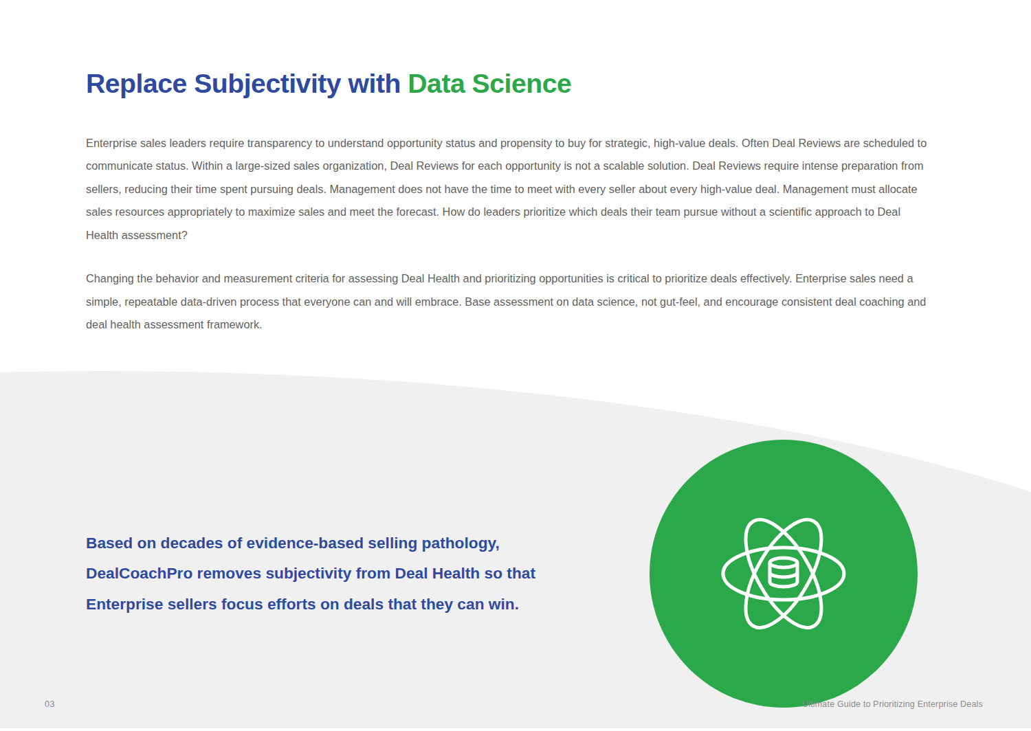Replace Subjectivity with Data Science
Enterprise sales leaders require transparency to understand opportunity status and propensity to buy for strategic, high-value deals. Often Deal Reviews are scheduled to communicate status. Within a large-sized sales organization, Deal Reviews for each opportunity is not a scalable solution. Deal Reviews require intense preparation from sellers, reducing their time spent pursuing deals. Management does not have the time to meet with every seller about every high-value deal. Management must allocate sales resources appropriately to maximize sales and meet the forecast. How do leaders prioritize which deals their team pursue without a scientific approach to Deal Health assessment?
Changing the behavior and measurement criteria for assessing Deal Health and prioritizing opportunities is critical to prioritize deals effectively. Enterprise sales need a simple, repeatable data-driven process that everyone can and will embrace. Base assessment on data science, not gut-feel, and encourage consistent deal coaching and deal health assessment framework.
Based on decades of evidence-based selling pathology, DealCoachPro removes subjectivity from Deal Health so that Enterprise sellers focus efforts on deals that they can win.
03 Ultimate Guide to Prioritizing Enterprise Deals